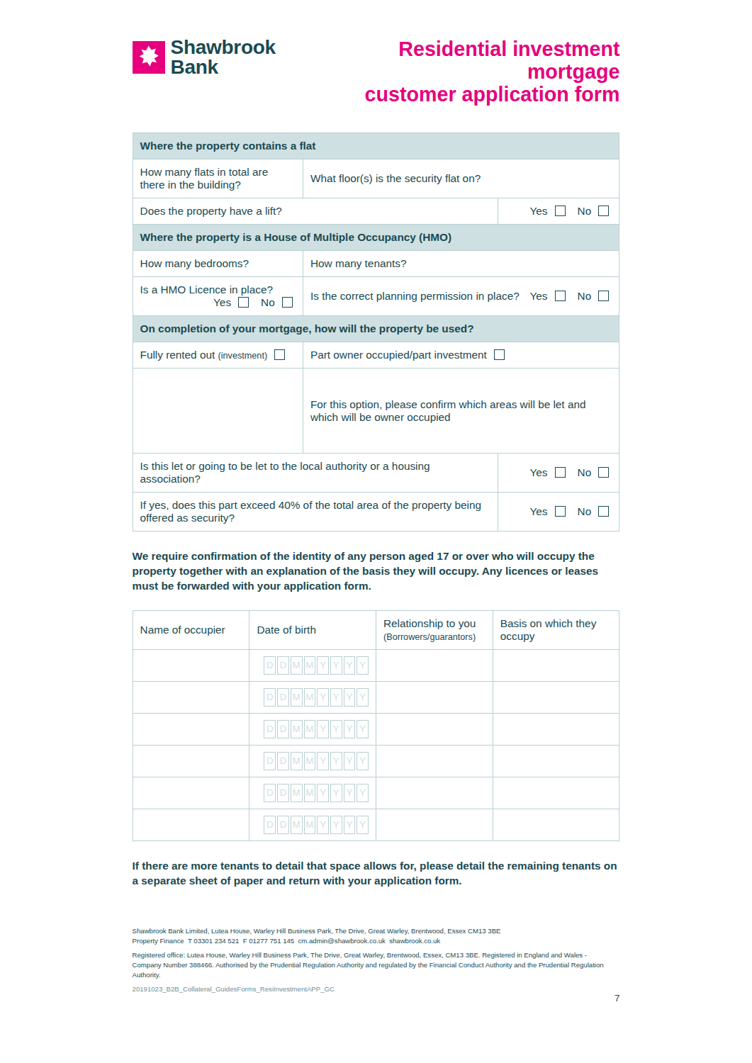Shawbrook
Bank
Residential investment mortgage
customer application form
| Where the property contains a flat |
| How many flats in total are there in the building? | What floor(s) is the security flat on? |
| Does the property have a lift? | Yes No |
| Where the property is a House of Multiple Occupancy (HMO) |
| How many bedrooms? | How many tenants? |
| Is a HMO Licence in place? Yes No | Is the correct planning permission in place? Yes No |
| On completion of your mortgage, how will the property be used? |
| Fully rented out (investment) | Part owner occupied/part investment |
| | For this option, please confirm which areas will be let and which will be owner occupied |
| Is this let or going to be let to the local authority or a housing association? | Yes No |
| If yes, does this part exceed 40% of the total area of the property being offered as security? | Yes No |
We require confirmation of the identity of any person aged 17 or over who will occupy the property together with an explanation of the basis they will occupy. Any licences or leases must be forwarded with your application form.
| Name of occupier | Date of birth | Relationship to you (Borrowers/guarantors) | Basis on which they occupy |
| | D D M M Y Y Y Y | | |
| | D D M M Y Y Y Y | | |
| | D D M M Y Y Y Y | | |
| | D D M M Y Y Y Y | | |
| | D D M M Y Y Y Y | | |
| | D D M M Y Y Y Y | | |
If there are more tenants to detail that space allows for, please detail the remaining tenants on a separate sheet of paper and return with your application form.
Shawbrook Bank Limited, Lutea House, Warley Hill Business Park, The Drive, Great Warley, Brentwood, Essex CM13 3BE
Property Finance T 03301 234 521 F 01277 751 145 cm.admin@shawbrook.co.uk shawbrook.co.uk
Registered office: Lutea House, Warley Hill Business Park, The Drive, Great Warley, Brentwood, Essex, CM13 3BE. Registered in England and Wales -
Company Number 388466. Authorised by the Prudential Regulation Authority and regulated by the Financial Conduct Authority and the Prudential Regulation Authority.
20191023_B2B_Collateral_GuidesForms_ResiInvestmentAPP_GC
7